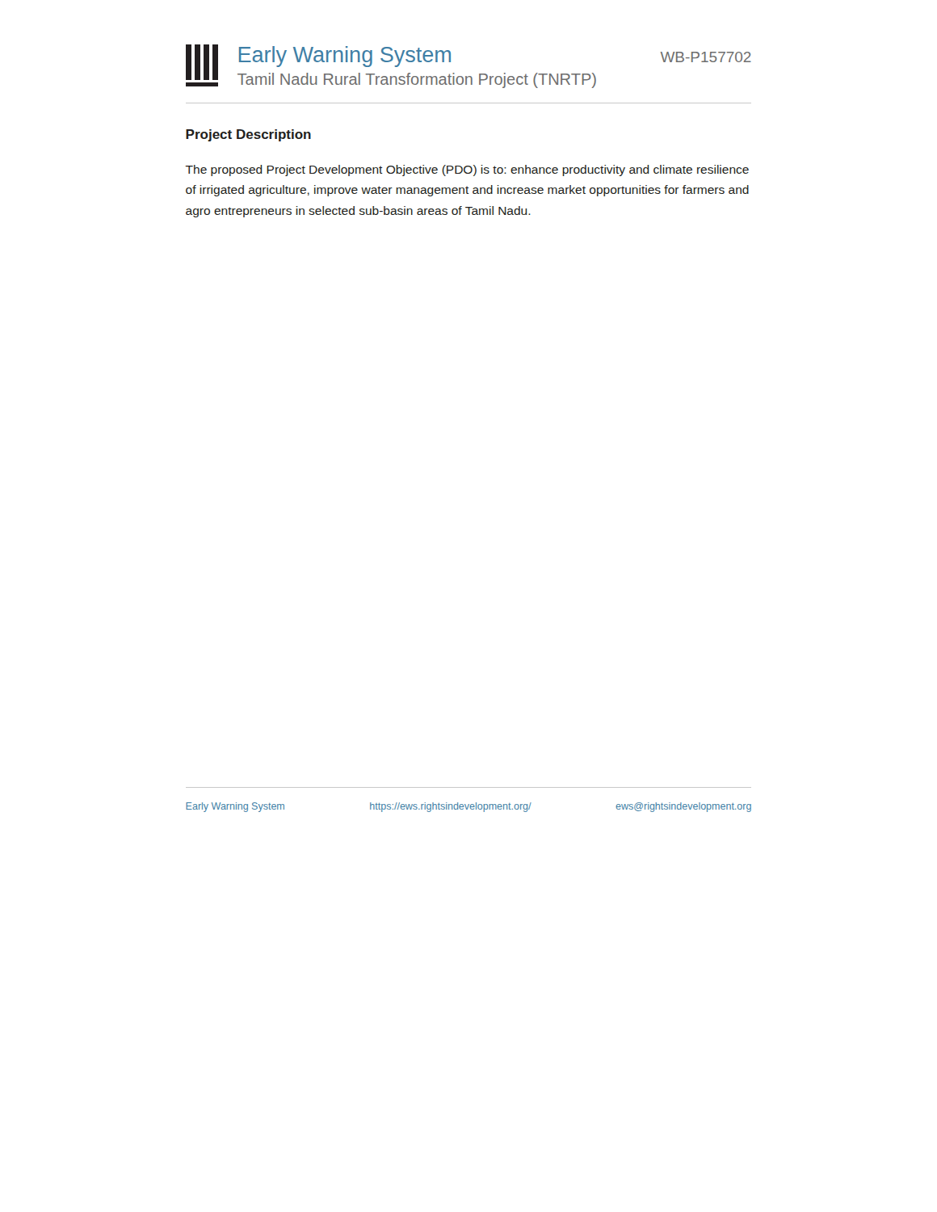Early Warning System
Tamil Nadu Rural Transformation Project (TNRTP)
WB-P157702
Project Description
The proposed Project Development Objective (PDO) is to: enhance productivity and climate resilience of irrigated agriculture, improve water management and increase market opportunities for farmers and agro entrepreneurs in selected sub-basin areas of Tamil Nadu.
Early Warning System
https://ews.rightsindevelopment.org/
ews@rightsindevelopment.org